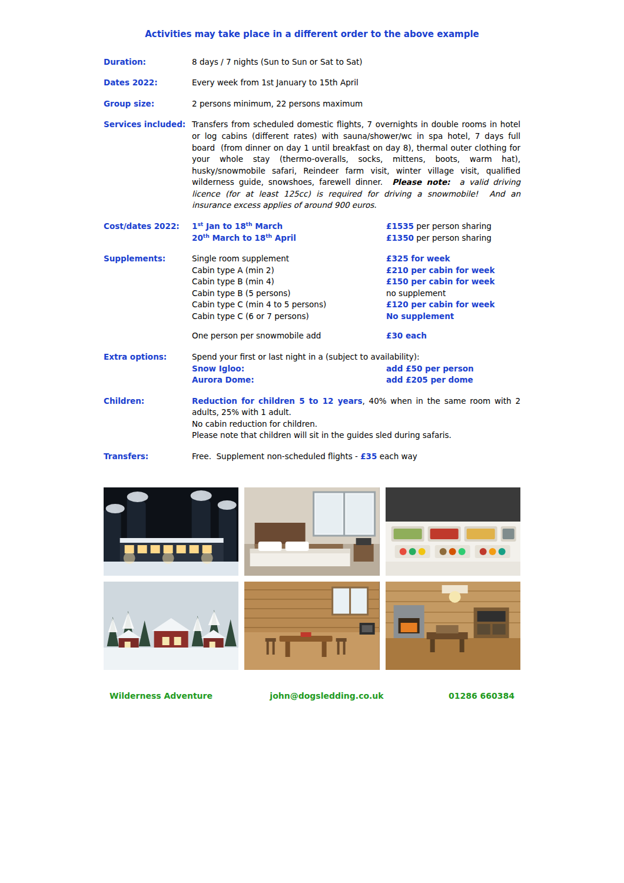Activities may take place in a different order to the above example
| Duration: | 8 days / 7 nights (Sun to Sun or Sat to Sat) |
| Dates 2022: | Every week from 1st January to 15th April |
| Group size: | 2 persons minimum, 22 persons maximum |
| Services included: | Transfers from scheduled domestic flights, 7 overnights in double rooms in hotel or log cabins (different rates) with sauna/shower/wc in spa hotel, 7 days full board (from dinner on day 1 until breakfast on day 8), thermal outer clothing for your whole stay (thermo-overalls, socks, mittens, boots, warm hat), husky/snowmobile safari, Reindeer farm visit, winter village visit, qualified wilderness guide, snowshoes, farewell dinner. Please note: a valid driving licence (for at least 125cc) is required for driving a snowmobile! And an insurance excess applies of around 900 euros. |
| Cost/dates 2022: | 1 st Jan to 18 th March £1535 per person sharing 20 th March to 18 th April £1350 per person sharing |
| Supplements: | Single room supplement £325 for week Cabin type A (min 2) £210 per cabin for week Cabin type B (min 4) £150 per cabin for week Cabin type B (5 persons) no supplement Cabin type C (min 4 to 5 persons) £120 per cabin for week Cabin type C (6 or 7 persons) No supplement One person per snowmobile add £30 each |
| Extra options: | Spend your first or last night in a (subject to availability): Snow Igloo: add £50 per person Aurora Dome: add £205 per dome |
| Children: | Reduction for children 5 to 12 years , 40% when in the same room with 2 adults, 25% with 1 adult. No cabin reduction for children. Please note that children will sit in the guides sled during safaris. |
| Transfers: | Free. Supplement non-scheduled flights - £35 each way |
Wilderness Adventure
john@dogsledding.co.uk
01286 660384